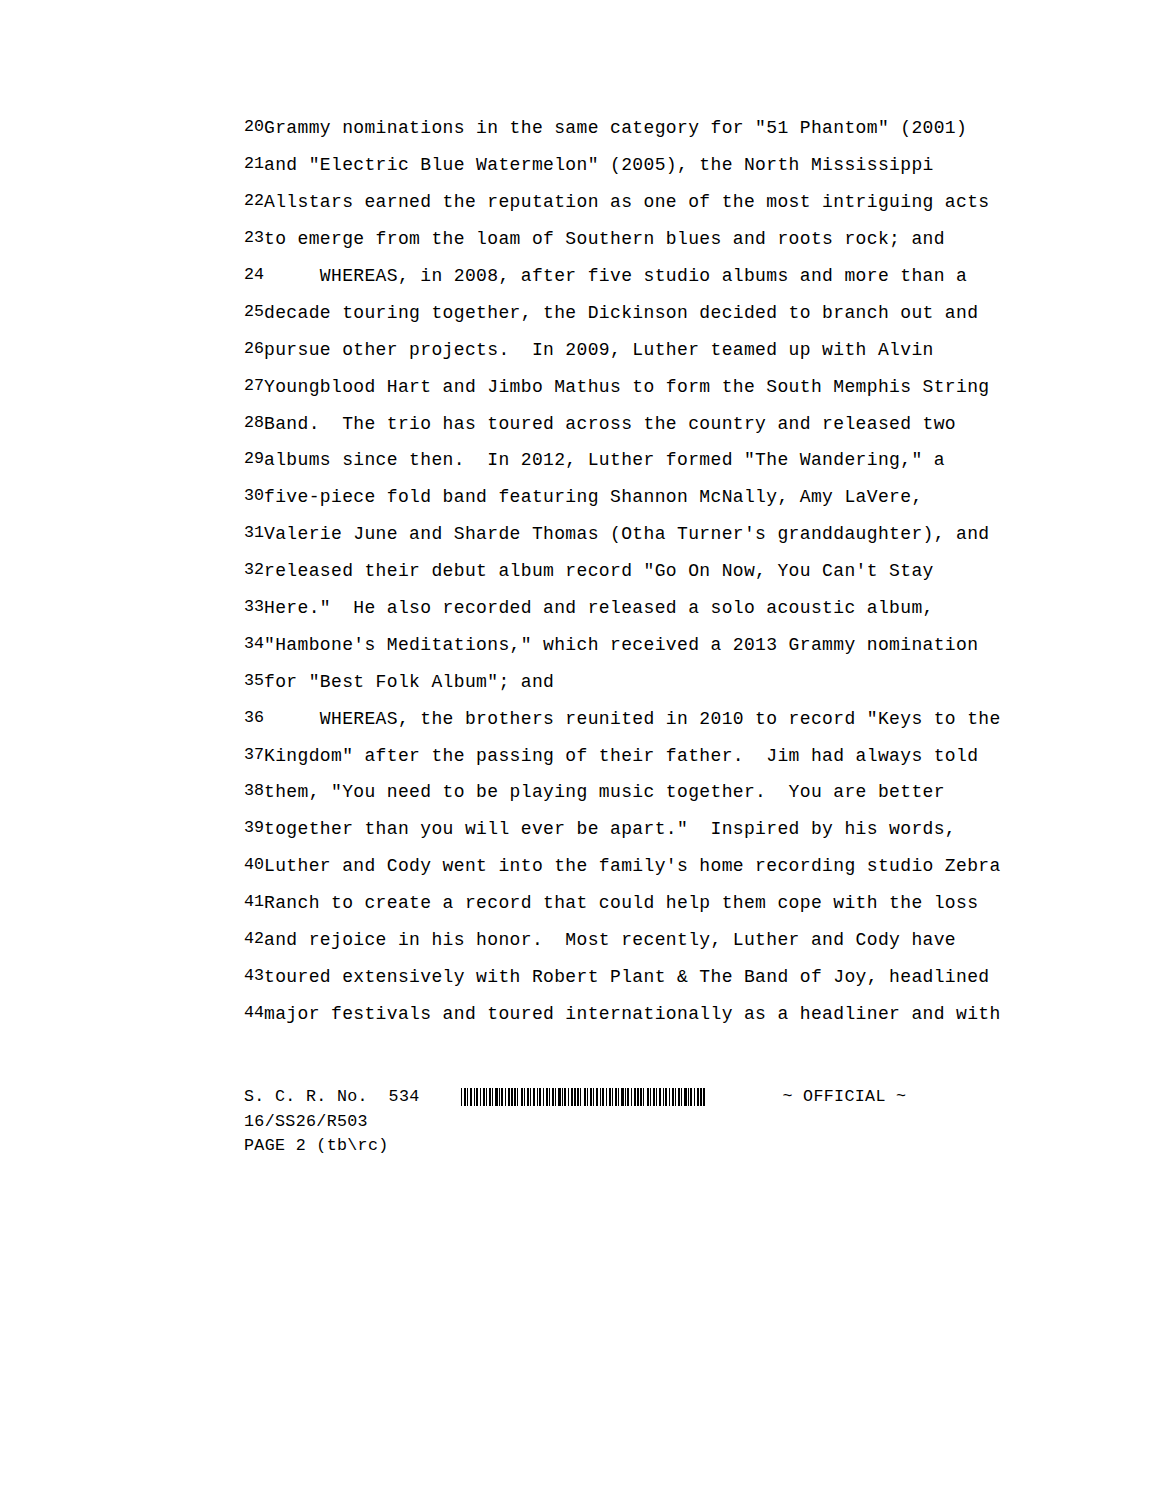| 20 | Grammy nominations in the same category for "51 Phantom" (2001) |
| 21 | and "Electric Blue Watermelon" (2005), the North Mississippi |
| 22 | Allstars earned the reputation as one of the most intriguing acts |
| 23 | to emerge from the loam of Southern blues and roots rock; and |
| 24 | WHEREAS, in 2008, after five studio albums and more than a |
| 25 | decade touring together, the Dickinson decided to branch out and |
| 26 | pursue other projects. In 2009, Luther teamed up with Alvin |
| 27 | Youngblood Hart and Jimbo Mathus to form the South Memphis String |
| 28 | Band. The trio has toured across the country and released two |
| 29 | albums since then. In 2012, Luther formed "The Wandering," a |
| 30 | five-piece fold band featuring Shannon McNally, Amy LaVere, |
| 31 | Valerie June and Sharde Thomas (Otha Turner's granddaughter), and |
| 32 | released their debut album record "Go On Now, You Can't Stay |
| 33 | Here." He also recorded and released a solo acoustic album, |
| 34 | "Hambone's Meditations," which received a 2013 Grammy nomination |
| 35 | for "Best Folk Album"; and |
| 36 | WHEREAS, the brothers reunited in 2010 to record "Keys to the |
| 37 | Kingdom" after the passing of their father. Jim had always told |
| 38 | them, "You need to be playing music together. You are better |
| 39 | together than you will ever be apart." Inspired by his words, |
| 40 | Luther and Cody went into the family's home recording studio Zebra |
| 41 | Ranch to create a record that could help them cope with the loss |
| 42 | and rejoice in his honor. Most recently, Luther and Cody have |
| 43 | toured extensively with Robert Plant & The Band of Joy, headlined |
| 44 | major festivals and toured internationally as a headliner and with |
~ OFFICIAL ~
S. C. R. No. 534
16/SS26/R503
PAGE 2 (tb\rc)